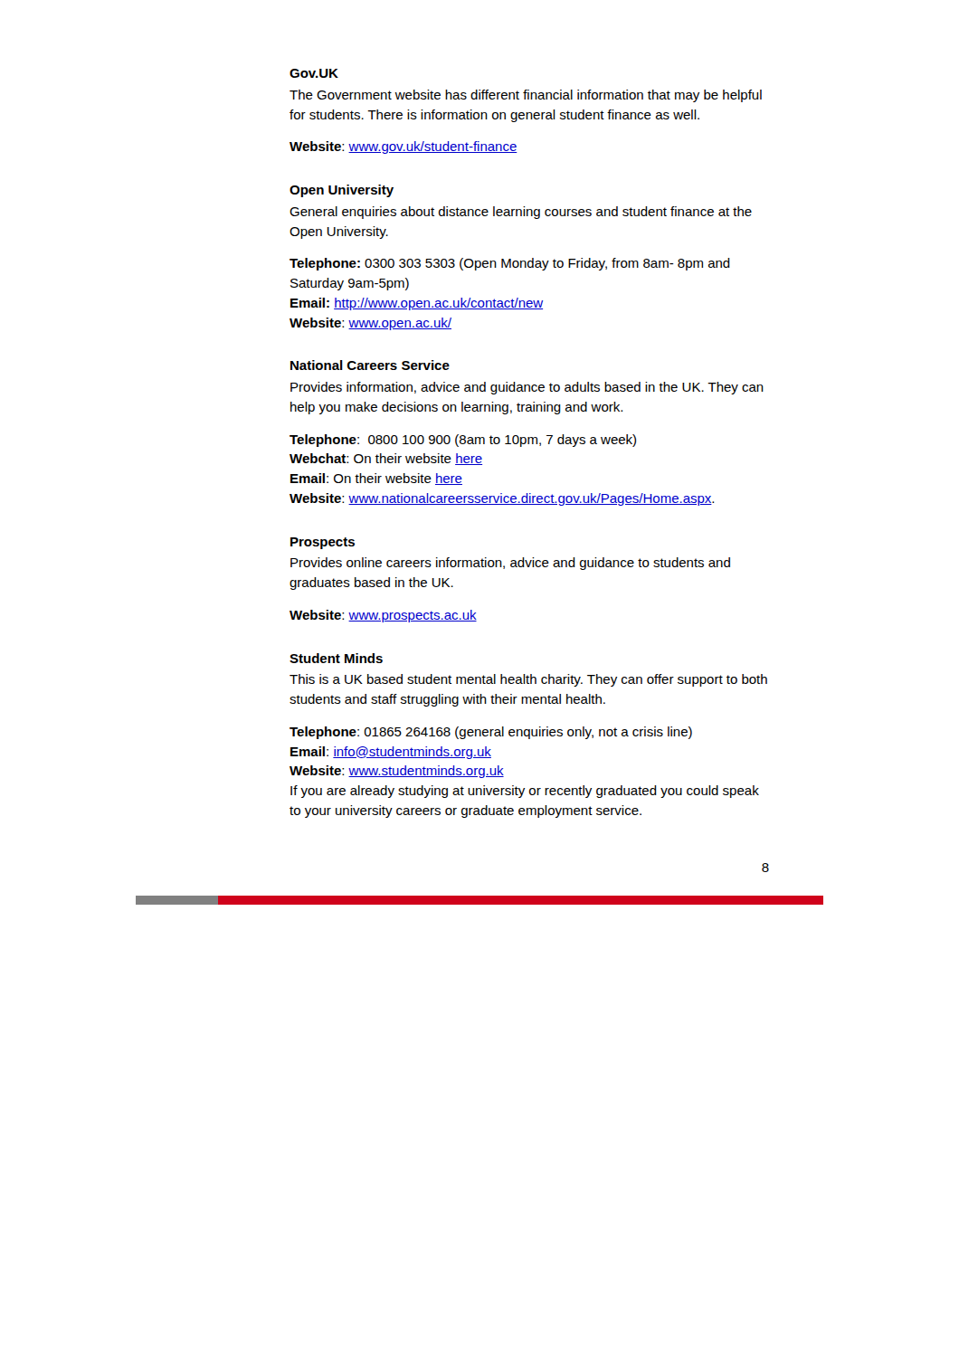Gov.UK
The Government website has different financial information that may be helpful for students. There is information on general student finance as well.
Website: www.gov.uk/student-finance
Open University
General enquiries about distance learning courses and student finance at the Open University.
Telephone: 0300 303 5303 (Open Monday to Friday, from 8am- 8pm and Saturday 9am-5pm)
Email: http://www.open.ac.uk/contact/new
Website: www.open.ac.uk/
National Careers Service
Provides information, advice and guidance to adults based in the UK. They can help you make decisions on learning, training and work.
Telephone: 0800 100 900 (8am to 10pm, 7 days a week)
Webchat: On their website here
Email: On their website here
Website: www.nationalcareersservice.direct.gov.uk/Pages/Home.aspx.
Prospects
Provides online careers information, advice and guidance to students and graduates based in the UK.
Website: www.prospects.ac.uk
Student Minds
This is a UK based student mental health charity. They can offer support to both students and staff struggling with their mental health.
Telephone: 01865 264168 (general enquiries only, not a crisis line)
Email: info@studentminds.org.uk
Website: www.studentminds.org.uk
If you are already studying at university or recently graduated you could speak to your university careers or graduate employment service.
8